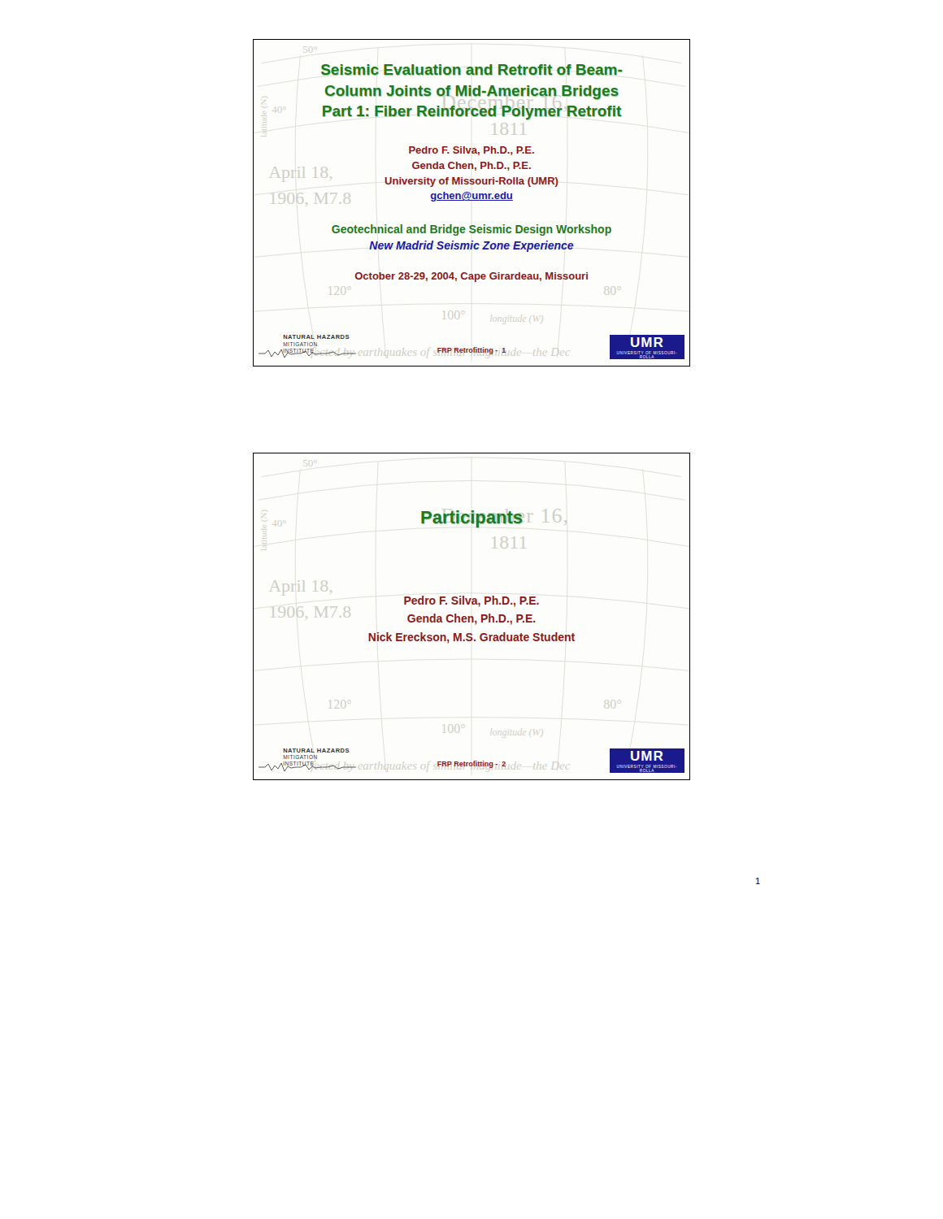50° 40° December 16, 1811 April 18, 1906, M7.8 120° 100° longitude (W) 80° latitude (N) fected by earthquakes of similar magnitude—the Dec
Seismic Evaluation and Retrofit of Beam-
Column Joints of Mid-American Bridges
Part 1: Fiber Reinforced Polymer Retrofit
Pedro F. Silva, Ph.D., P.E.
Genda Chen, Ph.D., P.E.
University of Missouri-Rolla (UMR)
gchen@umr.edu
Geotechnical and Bridge Seismic Design Workshop
New Madrid Seismic Zone Experience
October 28-29, 2004, Cape Girardeau, Missouri
NATURAL HAZARDS
MITIGATION
INSTITUTE
FRP Retrofitting - 1
UMR
UNIVERSITY OF MISSOURI-ROLLA
50° 40° December 16, 1811 April 18, 1906, M7.8 120° 100° longitude (W) 80° latitude (N) fected by earthquakes of similar magnitude—the Dec
Participants
Pedro F. Silva, Ph.D., P.E.
Genda Chen, Ph.D., P.E.
Nick Ereckson, M.S. Graduate Student
NATURAL HAZARDS
MITIGATION
INSTITUTE
FRP Retrofitting - 2
UMR
UNIVERSITY OF MISSOURI-ROLLA
1